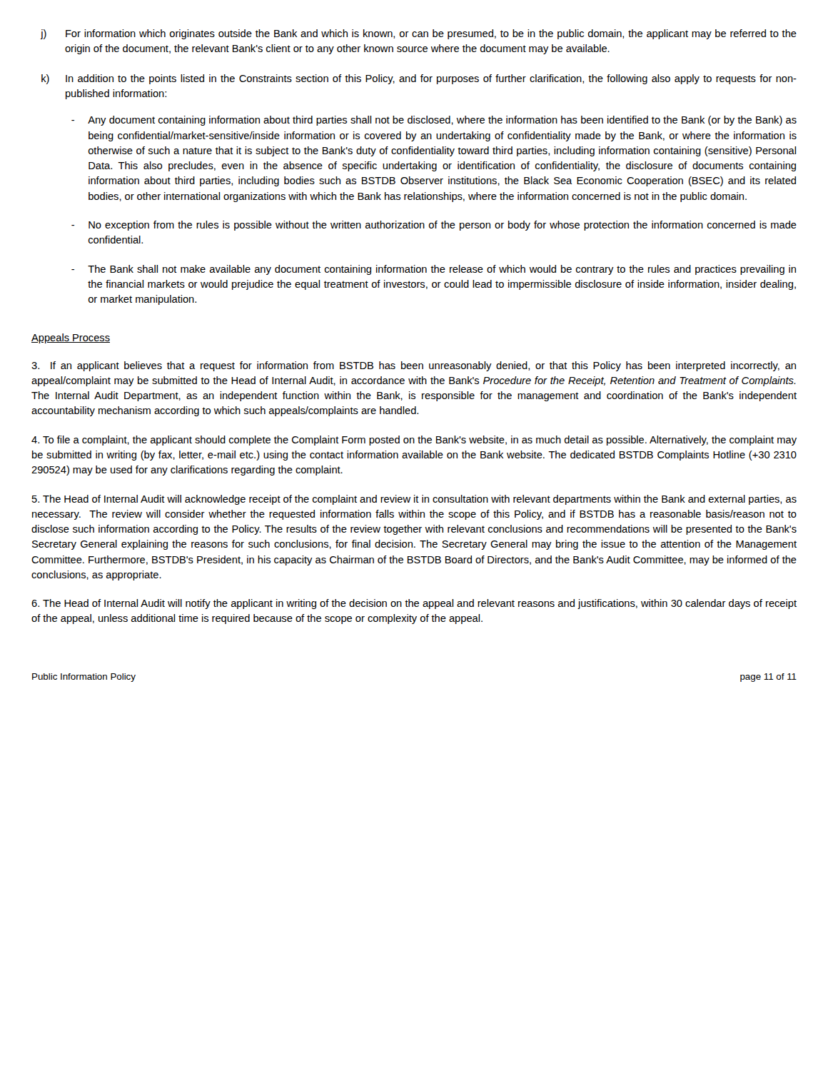j) For information which originates outside the Bank and which is known, or can be presumed, to be in the public domain, the applicant may be referred to the origin of the document, the relevant Bank's client or to any other known source where the document may be available.
k) In addition to the points listed in the Constraints section of this Policy, and for purposes of further clarification, the following also apply to requests for non-published information:
Any document containing information about third parties shall not be disclosed, where the information has been identified to the Bank (or by the Bank) as being confidential/market-sensitive/inside information or is covered by an undertaking of confidentiality made by the Bank, or where the information is otherwise of such a nature that it is subject to the Bank's duty of confidentiality toward third parties, including information containing (sensitive) Personal Data. This also precludes, even in the absence of specific undertaking or identification of confidentiality, the disclosure of documents containing information about third parties, including bodies such as BSTDB Observer institutions, the Black Sea Economic Cooperation (BSEC) and its related bodies, or other international organizations with which the Bank has relationships, where the information concerned is not in the public domain.
No exception from the rules is possible without the written authorization of the person or body for whose protection the information concerned is made confidential.
The Bank shall not make available any document containing information the release of which would be contrary to the rules and practices prevailing in the financial markets or would prejudice the equal treatment of investors, or could lead to impermissible disclosure of inside information, insider dealing, or market manipulation.
Appeals Process
3. If an applicant believes that a request for information from BSTDB has been unreasonably denied, or that this Policy has been interpreted incorrectly, an appeal/complaint may be submitted to the Head of Internal Audit, in accordance with the Bank's Procedure for the Receipt, Retention and Treatment of Complaints. The Internal Audit Department, as an independent function within the Bank, is responsible for the management and coordination of the Bank's independent accountability mechanism according to which such appeals/complaints are handled.
4. To file a complaint, the applicant should complete the Complaint Form posted on the Bank's website, in as much detail as possible. Alternatively, the complaint may be submitted in writing (by fax, letter, e-mail etc.) using the contact information available on the Bank website. The dedicated BSTDB Complaints Hotline (+30 2310 290524) may be used for any clarifications regarding the complaint.
5. The Head of Internal Audit will acknowledge receipt of the complaint and review it in consultation with relevant departments within the Bank and external parties, as necessary. The review will consider whether the requested information falls within the scope of this Policy, and if BSTDB has a reasonable basis/reason not to disclose such information according to the Policy. The results of the review together with relevant conclusions and recommendations will be presented to the Bank's Secretary General explaining the reasons for such conclusions, for final decision. The Secretary General may bring the issue to the attention of the Management Committee. Furthermore, BSTDB's President, in his capacity as Chairman of the BSTDB Board of Directors, and the Bank's Audit Committee, may be informed of the conclusions, as appropriate.
6. The Head of Internal Audit will notify the applicant in writing of the decision on the appeal and relevant reasons and justifications, within 30 calendar days of receipt of the appeal, unless additional time is required because of the scope or complexity of the appeal.
Public Information Policy page 11 of 11